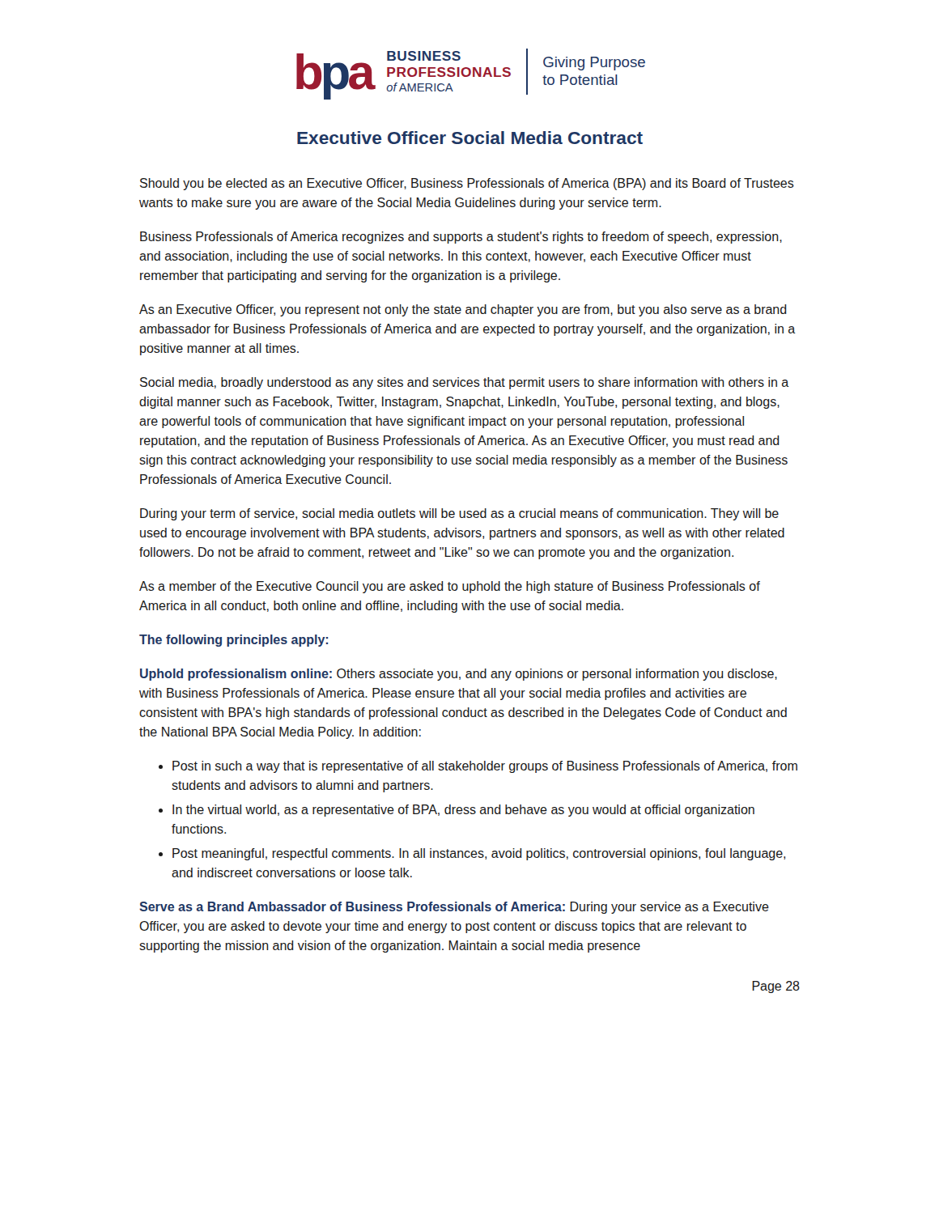bpa
BUSINESS
PROFESSIONALS
of AMERICA
Giving Purpose
to Potential
Executive Officer Social Media Contract
Should you be elected as an Executive Officer, Business Professionals of America (BPA) and its Board of Trustees wants to make sure you are aware of the Social Media Guidelines during your service term.
Business Professionals of America recognizes and supports a student's rights to freedom of speech, expression, and association, including the use of social networks. In this context, however, each Executive Officer must remember that participating and serving for the organization is a privilege.
As an Executive Officer, you represent not only the state and chapter you are from, but you also serve as a brand ambassador for Business Professionals of America and are expected to portray yourself, and the organization, in a positive manner at all times.
Social media, broadly understood as any sites and services that permit users to share information with others in a digital manner such as Facebook, Twitter, Instagram, Snapchat, LinkedIn, YouTube, personal texting, and blogs, are powerful tools of communication that have significant impact on your personal reputation, professional reputation, and the reputation of Business Professionals of America. As an Executive Officer, you must read and sign this contract acknowledging your responsibility to use social media responsibly as a member of the Business Professionals of America Executive Council.
During your term of service, social media outlets will be used as a crucial means of communication. They will be used to encourage involvement with BPA students, advisors, partners and sponsors, as well as with other related followers. Do not be afraid to comment, retweet and "Like" so we can promote you and the organization.
As a member of the Executive Council you are asked to uphold the high stature of Business Professionals of America in all conduct, both online and offline, including with the use of social media.
The following principles apply:
Uphold professionalism online: Others associate you, and any opinions or personal information you disclose, with Business Professionals of America. Please ensure that all your social media profiles and activities are consistent with BPA's high standards of professional conduct as described in the Delegates Code of Conduct and the National BPA Social Media Policy. In addition:
Post in such a way that is representative of all stakeholder groups of Business Professionals of America, from students and advisors to alumni and partners.
In the virtual world, as a representative of BPA, dress and behave as you would at official organization functions.
Post meaningful, respectful comments. In all instances, avoid politics, controversial opinions, foul language, and indiscreet conversations or loose talk.
Serve as a Brand Ambassador of Business Professionals of America: During your service as a Executive Officer, you are asked to devote your time and energy to post content or discuss topics that are relevant to supporting the mission and vision of the organization. Maintain a social media presence
Page 28